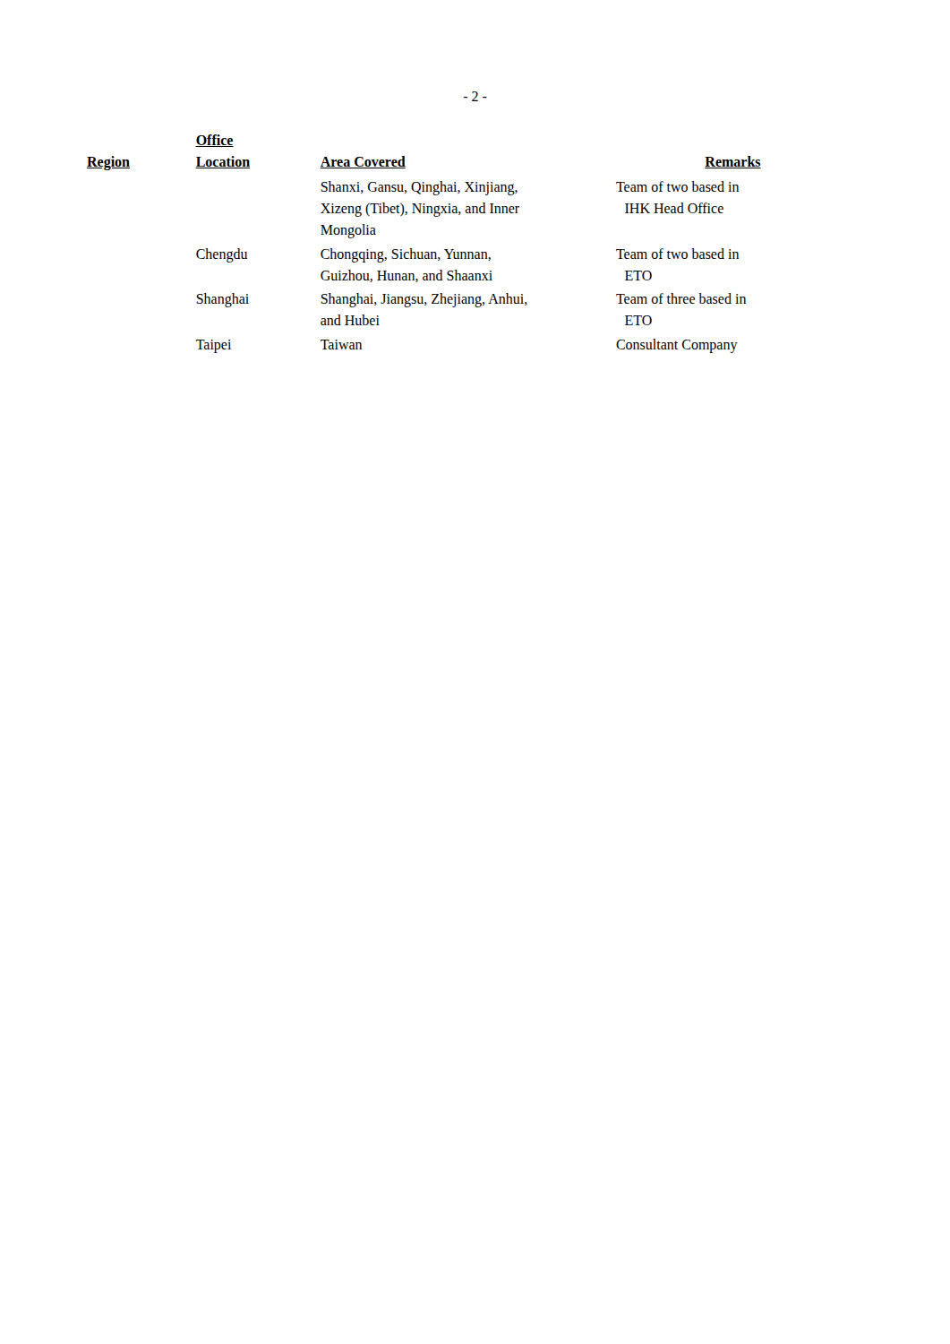- 2 -
| Region | Office Location | Area Covered | Remarks |
| --- | --- | --- | --- |
| | | Shanxi, Gansu, Qinghai, Xinjiang, Xizeng (Tibet), Ningxia, and Inner Mongolia | Team of two based in IHK Head Office |
| | Chengdu | Chongqing, Sichuan, Yunnan, Guizhou, Hunan, and Shaanxi | Team of two based in ETO |
| | Shanghai | Shanghai, Jiangsu, Zhejiang, Anhui, and Hubei | Team of three based in ETO |
| | Taipei | Taiwan | Consultant Company |